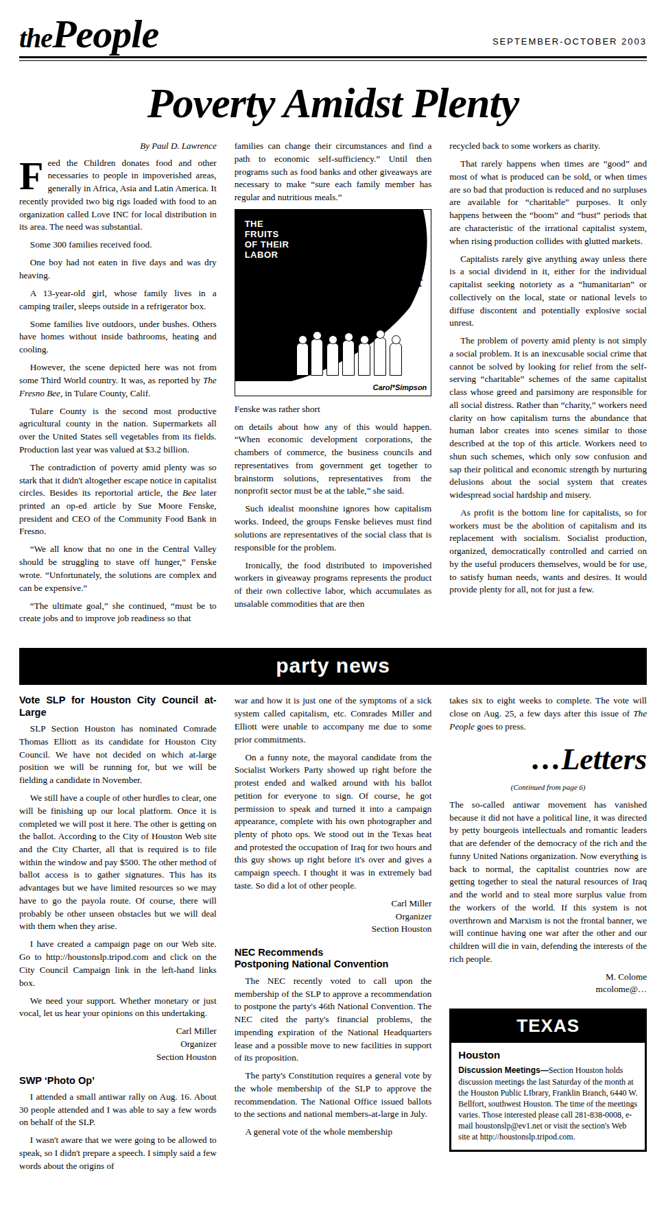the People
SEPTEMBER-OCTOBER 2003
Poverty Amidst Plenty
By Paul D. Lawrence
Feed the Children donates food and other necessaries to people in impoverished areas, generally in Africa, Asia and Latin America. It recently provided two big rigs loaded with food to an organization called Love INC for local distribution in its area. The need was substantial.
Some 300 families received food.
One boy had not eaten in five days and was dry heaving.
A 13-year-old girl, whose family lives in a camping trailer, sleeps outside in a refrigerator box.
Some families live outdoors, under bushes. Others have homes without inside bathrooms, heating and cooling.
However, the scene depicted here was not from some Third World country. It was, as reported by The Fresno Bee, in Tulare County, Calif.
Tulare County is the second most productive agricultural county in the nation. Supermarkets all over the United States sell vegetables from its fields. Production last year was valued at $3.2 billion.
The contradiction of poverty amid plenty was so stark that it didn't altogether escape notice in capitalist circles. Besides its reportorial article, the Bee later printed an op-ed article by Sue Moore Fenske, president and CEO of the Community Food Bank in Fresno.
“We all know that no one in the Central Valley should be struggling to stave off hunger,” Fenske wrote. “Unfortunately, the solutions are complex and can be expensive.”
“The ultimate goal,” she continued, “must be to create jobs and to improve job readiness so that
families can change their circumstances and find a path to economic self-sufficiency.” Until then programs such as food banks and other giveaways are necessary to make “sure each family member has regular and nutritious meals.”
THE
FRUITS
OF THEIR
LABOR
FarmworkerWages
Carol*Simpson
Fenske was rather short
on details about how any of this would happen. “When economic development corporations, the chambers of commerce, the business councils and representatives from government get together to brainstorm solutions, representatives from the nonprofit sector must be at the table,” she said.
Such idealist moonshine ignores how capitalism works. Indeed, the groups Fenske believes must find solutions are representatives of the social class that is responsible for the problem.
Ironically, the food distributed to impoverished workers in giveaway programs represents the product of their own collective labor, which accumulates as unsalable commodities that are then
recycled back to some workers as charity.
That rarely happens when times are “good” and most of what is produced can be sold, or when times are so bad that production is reduced and no surpluses are available for “charitable” purposes. It only happens between the “boom” and “bust” periods that are characteristic of the irrational capitalist system, when rising production collides with glutted markets.
Capitalists rarely give anything away unless there is a social dividend in it, either for the individual capitalist seeking notoriety as a “humanitarian” or collectively on the local, state or national levels to diffuse discontent and potentially explosive social unrest.
The problem of poverty amid plenty is not simply a social problem. It is an inexcusable social crime that cannot be solved by looking for relief from the self-serving “charitable” schemes of the same capitalist class whose greed and parsimony are responsible for all social distress. Rather than “charity,” workers need clarity on how capitalism turns the abundance that human labor creates into scenes similar to those described at the top of this article. Workers need to shun such schemes, which only sow confusion and sap their political and economic strength by nurturing delusions about the social system that creates widespread social hardship and misery.
As profit is the bottom line for capitalists, so for workers must be the abolition of capitalism and its replacement with socialism. Socialist production, organized, democratically controlled and carried on by the useful producers themselves, would be for use, to satisfy human needs, wants and desires. It would provide plenty for all, not for just a few.
party news
Vote SLP for Houston City Council at-Large
SLP Section Houston has nominated Comrade Thomas Elliott as its candidate for Houston City Council. We have not decided on which at-large position we will be running for, but we will be fielding a candidate in November.
We still have a couple of other hurdles to clear, one will be finishing up our local platform. Once it is completed we will post it here. The other is getting on the ballot. According to the City of Houston Web site and the City Charter, all that is required is to file within the window and pay $500. The other method of ballot access is to gather signatures. This has its advantages but we have limited resources so we may have to go the payola route. Of course, there will probably be other unseen obstacles but we will deal with them when they arise.
I have created a campaign page on our Web site. Go to http://houstonslp.tripod.com and click on the City Council Campaign link in the left-hand links box.
We need your support. Whether monetary or just vocal, let us hear your opinions on this undertaking.
Carl Miller
Organizer
Section Houston
SWP ‘Photo Op’
I attended a small antiwar rally on Aug. 16. About 30 people attended and I was able to say a few words on behalf of the SLP.
I wasn't aware that we were going to be allowed to speak, so I didn't prepare a speech. I simply said a few words about the origins of
war and how it is just one of the symptoms of a sick system called capitalism, etc. Comrades Miller and Elliott were unable to accompany me due to some prior commitments.
On a funny note, the mayoral candidate from the Socialist Workers Party showed up right before the protest ended and walked around with his ballot petition for everyone to sign. Of course, he got permission to speak and turned it into a campaign appearance, complete with his own photographer and plenty of photo ops. We stood out in the Texas heat and protested the occupation of Iraq for two hours and this guy shows up right before it's over and gives a campaign speech. I thought it was in extremely bad taste. So did a lot of other people.
Carl Miller
Organizer
Section Houston
NEC Recommends
Postponing National Convention
The NEC recently voted to call upon the membership of the SLP to approve a recommendation to postpone the party's 46th National Convention. The NEC cited the party's financial problems, the impending expiration of the National Headquarters lease and a possible move to new facilities in support of its proposition.
The party's Constitution requires a general vote by the whole membership of the SLP to approve the recommendation. The National Office issued ballots to the sections and national members-at-large in July.
A general vote of the whole membership
takes six to eight weeks to complete. The vote will close on Aug. 25, a few days after this issue of The People goes to press.
…Letters
(Continued from page 6)
The so-called antiwar movement has vanished because it did not have a political line, it was directed by petty bourgeois intellectuals and romantic leaders that are defender of the democracy of the rich and the funny United Nations organization. Now everything is back to normal, the capitalist countries now are getting together to steal the natural resources of Iraq and the world and to steal more surplus value from the workers of the world. If this system is not overthrown and Marxism is not the frontal banner, we will continue having one war after the other and our children will die in vain, defending the interests of the rich people.
M. Colome
mcolome@…
TEXAS
Houston
Discussion Meetings—Section Houston holds discussion meetings the last Saturday of the month at the Houston Public LIbrary, Franklin Branch, 6440 W. Bellfort, southwest Houston. The time of the meetings varies. Those interested please call 281-838-0008, e-mail houstonslp@ev1.net or visit the section's Web site at http://houstonslp.tripod.com.